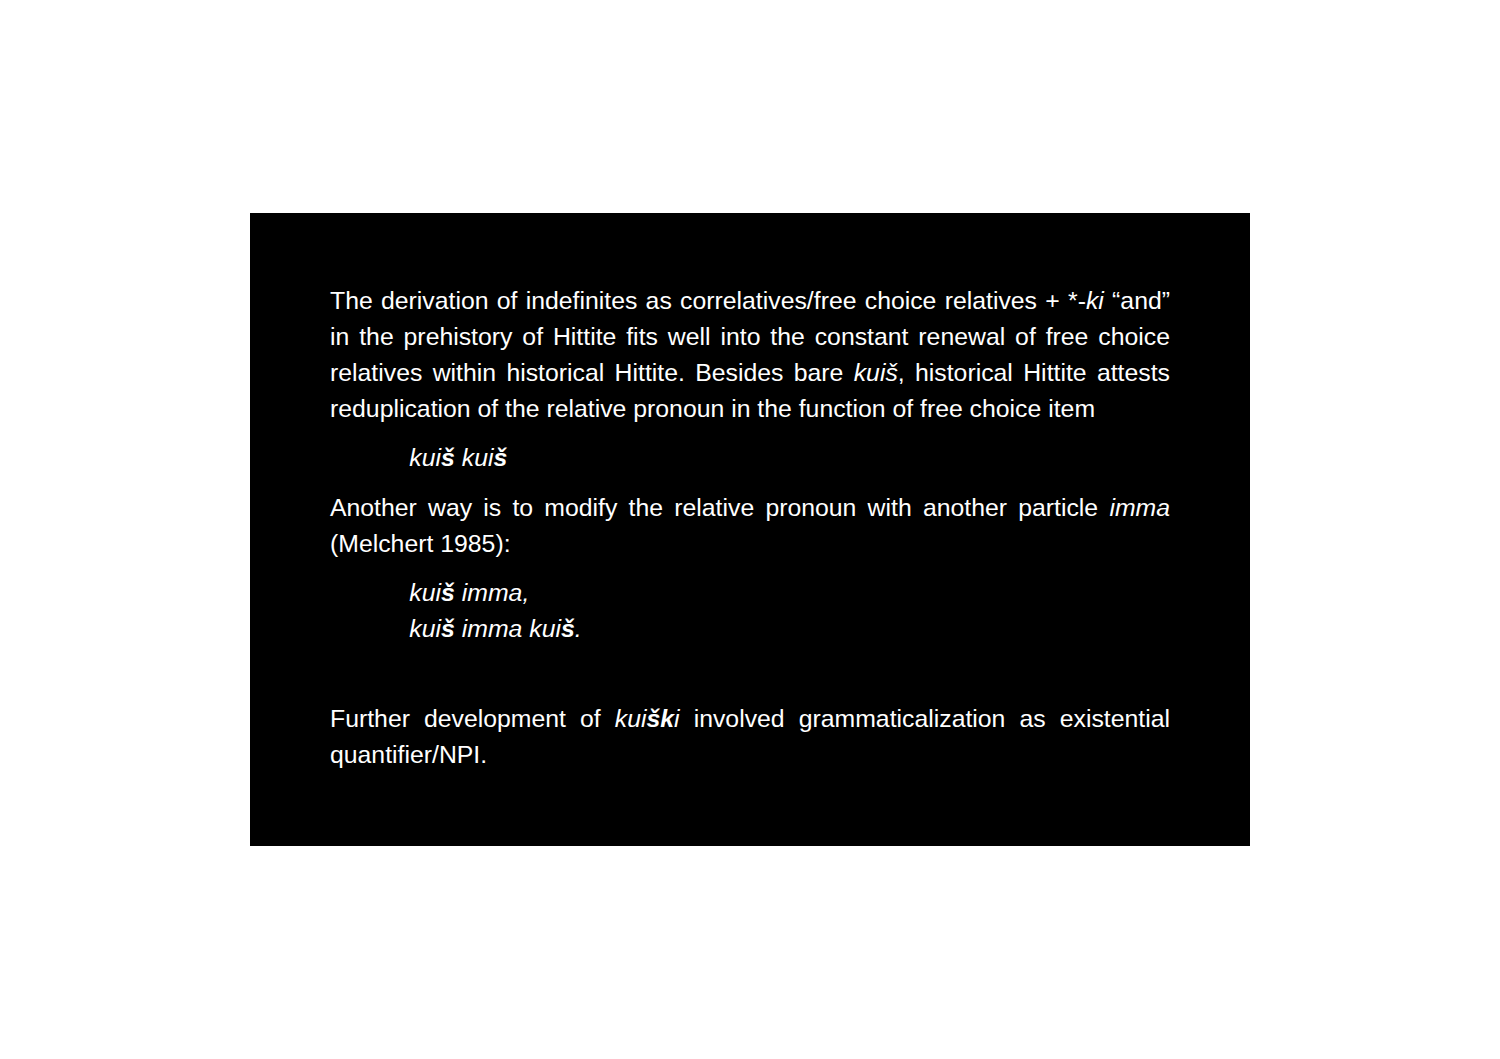The derivation of indefinites as correlatives/free choice relatives + *-ki “and” in the prehistory of Hittite fits well into the constant renewal of free choice relatives within historical Hittite. Besides bare kuiš, historical Hittite attests reduplication of the relative pronoun in the function of free choice item
kuiš kuiš
Another way is to modify the relative pronoun with another particle imma (Melchert 1985):
kuiš imma,
kuiš imma kuiš.
Further development of kuiški involved grammaticalization as existential quantifier/NPI.